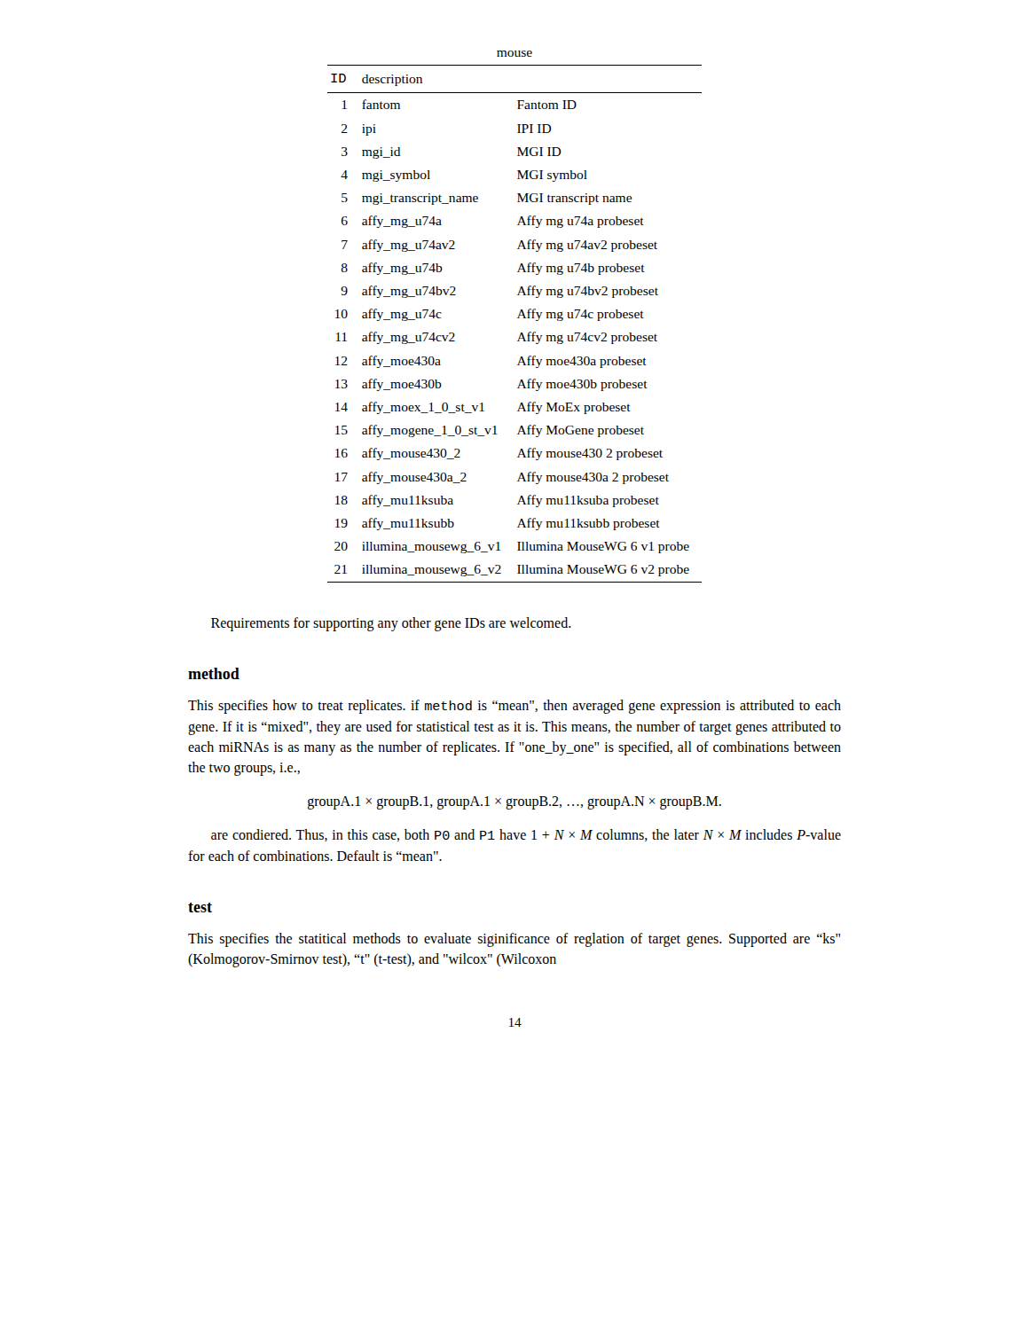mouse
| ID | description | |
| --- | --- | --- |
| 1 | fantom | Fantom ID |
| 2 | ipi | IPI ID |
| 3 | mgi_id | MGI ID |
| 4 | mgi_symbol | MGI symbol |
| 5 | mgi_transcript_name | MGI transcript name |
| 6 | affy_mg_u74a | Affy mg u74a probeset |
| 7 | affy_mg_u74av2 | Affy mg u74av2 probeset |
| 8 | affy_mg_u74b | Affy mg u74b probeset |
| 9 | affy_mg_u74bv2 | Affy mg u74bv2 probeset |
| 10 | affy_mg_u74c | Affy mg u74c probeset |
| 11 | affy_mg_u74cv2 | Affy mg u74cv2 probeset |
| 12 | affy_moe430a | Affy moe430a probeset |
| 13 | affy_moe430b | Affy moe430b probeset |
| 14 | affy_moex_1_0_st_v1 | Affy MoEx probeset |
| 15 | affy_mogene_1_0_st_v1 | Affy MoGene probeset |
| 16 | affy_mouse430_2 | Affy mouse430 2 probeset |
| 17 | affy_mouse430a_2 | Affy mouse430a 2 probeset |
| 18 | affy_mu11ksuba | Affy mu11ksuba probeset |
| 19 | affy_mu11ksubb | Affy mu11ksubb probeset |
| 20 | illumina_mousewg_6_v1 | Illumina MouseWG 6 v1 probe |
| 21 | illumina_mousewg_6_v2 | Illumina MouseWG 6 v2 probe |
Requirements for supporting any other gene IDs are welcomed.
method
This specifies how to treat replicates. if method is “mean", then averaged gene expression is attributed to each gene. If it is “mixed", they are used for statistical test as it is. This means, the number of target genes attributed to each miRNAs is as many as the number of replicates. If "one_by_one" is specified, all of combinations between the two groups, i.e.,
groupA.1 × groupB.1, groupA.1 × groupB.2, …, groupA.N × groupB.M.
are condiered. Thus, in this case, both P0 and P1 have 1 + N × M columns, the later N × M includes P-value for each of combinations. Default is “mean".
test
This specifies the statitical methods to evaluate siginificance of reglation of target genes. Supported are “ks" (Kolmogorov-Smirnov test), “t" (t-test), and "wilcox" (Wilcoxon
14